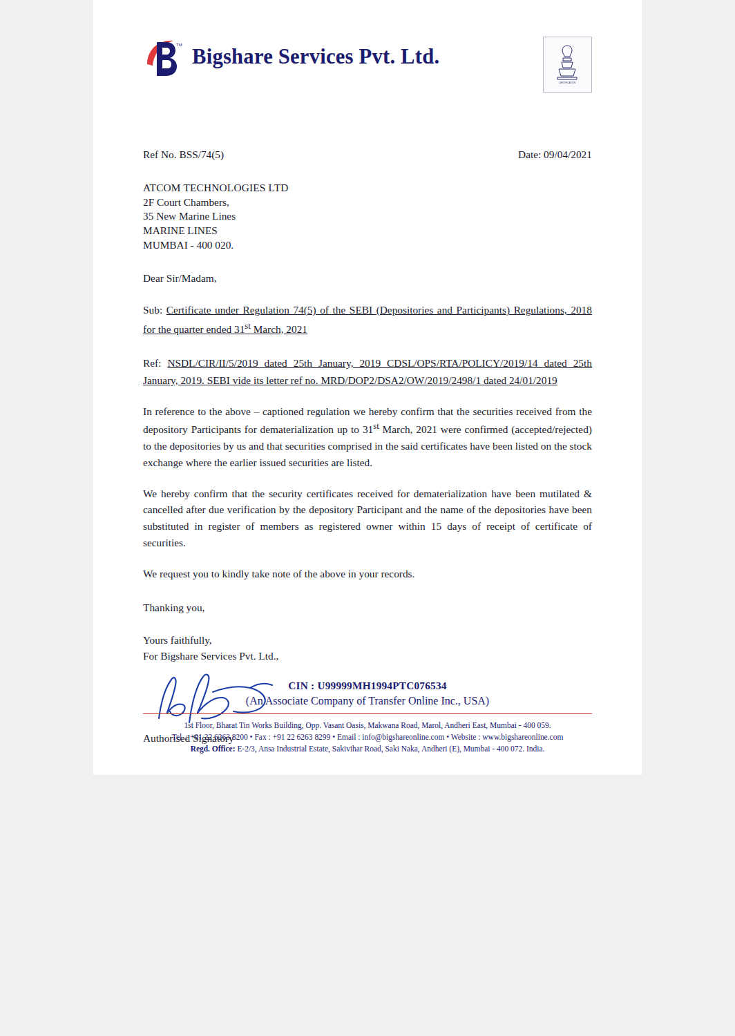TM
Bigshare Services Pvt. Ltd.
CERTIFICATION
Ref No. BSS/74(5)
Date: 09/04/2021
ATCOM TECHNOLOGIES LTD
2F Court Chambers,
35 New Marine Lines
MARINE LINES
MUMBAI - 400 020.
Dear Sir/Madam,
Sub: Certificate under Regulation 74(5) of the SEBI (Depositories and Participants) Regulations, 2018 for the quarter ended 31st March, 2021
Ref: NSDL/CIR/II/5/2019 dated 25th January, 2019 CDSL/OPS/RTA/POLICY/2019/14 dated 25th January, 2019. SEBI vide its letter ref no. MRD/DOP2/DSA2/OW/2019/2498/1 dated 24/01/2019
In reference to the above – captioned regulation we hereby confirm that the securities received from the depository Participants for dematerialization up to 31st March, 2021 were confirmed (accepted/rejected) to the depositories by us and that securities comprised in the said certificates have been listed on the stock exchange where the earlier issued securities are listed.
We hereby confirm that the security certificates received for dematerialization have been mutilated & cancelled after due verification by the depository Participant and the name of the depositories have been substituted in register of members as registered owner within 15 days of receipt of certificate of securities.
We request you to kindly take note of the above in your records.
Thanking you,
Yours faithfully,
For Bigshare Services Pvt. Ltd.,
Authorised Signatory
CIN : U99999MH1994PTC076534
(An Associate Company of Transfer Online Inc., USA)
1st Floor, Bharat Tin Works Building, Opp. Vasant Oasis, Makwana Road, Marol, Andheri East, Mumbai - 400 059.
Tel. : +91 22 6263 8200 • Fax : +91 22 6263 8299 • Email : info@bigshareonline.com • Website : www.bigshareonline.com
Regd. Office: E-2/3, Ansa Industrial Estate, Sakivihar Road, Saki Naka, Andheri (E), Mumbai - 400 072. India.